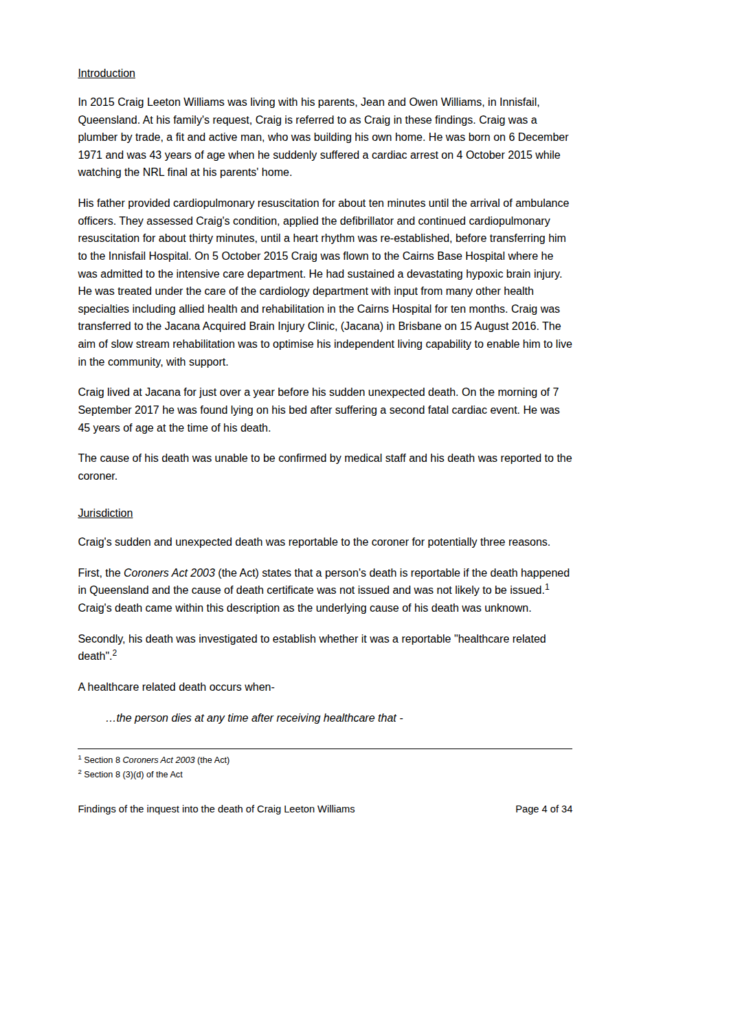Introduction
In 2015 Craig Leeton Williams was living with his parents, Jean and Owen Williams, in Innisfail, Queensland. At his family's request, Craig is referred to as Craig in these findings. Craig was a plumber by trade, a fit and active man, who was building his own home. He was born on 6 December 1971 and was 43 years of age when he suddenly suffered a cardiac arrest on 4 October 2015 while watching the NRL final at his parents' home.
His father provided cardiopulmonary resuscitation for about ten minutes until the arrival of ambulance officers. They assessed Craig's condition, applied the defibrillator and continued cardiopulmonary resuscitation for about thirty minutes, until a heart rhythm was re-established, before transferring him to the Innisfail Hospital. On 5 October 2015 Craig was flown to the Cairns Base Hospital where he was admitted to the intensive care department. He had sustained a devastating hypoxic brain injury. He was treated under the care of the cardiology department with input from many other health specialties including allied health and rehabilitation in the Cairns Hospital for ten months. Craig was transferred to the Jacana Acquired Brain Injury Clinic, (Jacana) in Brisbane on 15 August 2016. The aim of slow stream rehabilitation was to optimise his independent living capability to enable him to live in the community, with support.
Craig lived at Jacana for just over a year before his sudden unexpected death. On the morning of 7 September 2017 he was found lying on his bed after suffering a second fatal cardiac event. He was 45 years of age at the time of his death.
The cause of his death was unable to be confirmed by medical staff and his death was reported to the coroner.
Jurisdiction
Craig's sudden and unexpected death was reportable to the coroner for potentially three reasons.
First, the Coroners Act 2003 (the Act) states that a person's death is reportable if the death happened in Queensland and the cause of death certificate was not issued and was not likely to be issued.1 Craig's death came within this description as the underlying cause of his death was unknown.
Secondly, his death was investigated to establish whether it was a reportable "healthcare related death".2
A healthcare related death occurs when-
…the person dies at any time after receiving healthcare that -
1 Section 8 Coroners Act 2003 (the Act)
2 Section 8 (3)(d) of the Act
Findings of the inquest into the death of Craig Leeton Williams Page 4 of 34